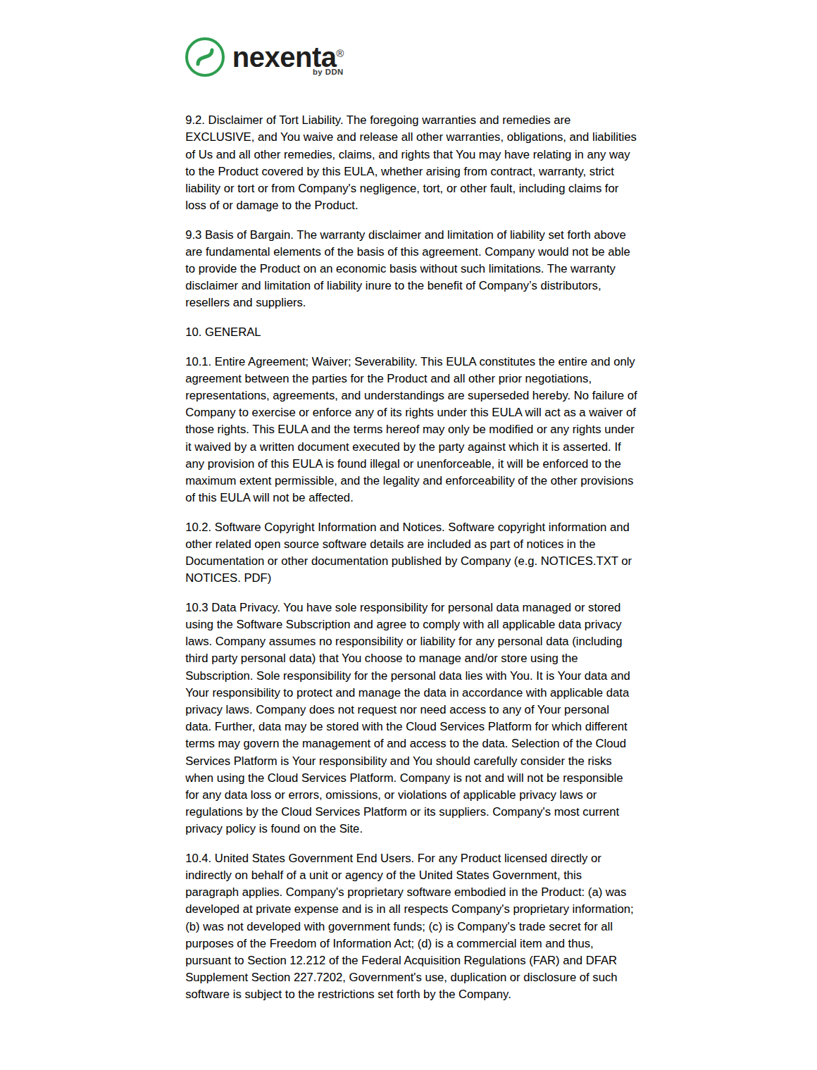nexenta® by DDN
9.2. Disclaimer of Tort Liability. The foregoing warranties and remedies are EXCLUSIVE, and You waive and release all other warranties, obligations, and liabilities of Us and all other remedies, claims, and rights that You may have relating in any way to the Product covered by this EULA, whether arising from contract, warranty, strict liability or tort or from Company's negligence, tort, or other fault, including claims for loss of or damage to the Product.
9.3 Basis of Bargain. The warranty disclaimer and limitation of liability set forth above are fundamental elements of the basis of this agreement. Company would not be able to provide the Product on an economic basis without such limitations. The warranty disclaimer and limitation of liability inure to the benefit of Company’s distributors, resellers and suppliers.
10. GENERAL
10.1. Entire Agreement; Waiver; Severability. This EULA constitutes the entire and only agreement between the parties for the Product and all other prior negotiations, representations, agreements, and understandings are superseded hereby. No failure of Company to exercise or enforce any of its rights under this EULA will act as a waiver of those rights. This EULA and the terms hereof may only be modified or any rights under it waived by a written document executed by the party against which it is asserted. If any provision of this EULA is found illegal or unenforceable, it will be enforced to the maximum extent permissible, and the legality and enforceability of the other provisions of this EULA will not be affected.
10.2. Software Copyright Information and Notices. Software copyright information and other related open source software details are included as part of notices in the Documentation or other documentation published by Company (e.g. NOTICES.TXT or NOTICES. PDF)
10.3 Data Privacy. You have sole responsibility for personal data managed or stored using the Software Subscription and agree to comply with all applicable data privacy laws. Company assumes no responsibility or liability for any personal data (including third party personal data) that You choose to manage and/or store using the Subscription. Sole responsibility for the personal data lies with You. It is Your data and Your responsibility to protect and manage the data in accordance with applicable data privacy laws. Company does not request nor need access to any of Your personal data. Further, data may be stored with the Cloud Services Platform for which different terms may govern the management of and access to the data. Selection of the Cloud Services Platform is Your responsibility and You should carefully consider the risks when using the Cloud Services Platform. Company is not and will not be responsible for any data loss or errors, omissions, or violations of applicable privacy laws or regulations by the Cloud Services Platform or its suppliers. Company's most current privacy policy is found on the Site.
10.4. United States Government End Users. For any Product licensed directly or indirectly on behalf of a unit or agency of the United States Government, this paragraph applies. Company's proprietary software embodied in the Product: (a) was developed at private expense and is in all respects Company's proprietary information; (b) was not developed with government funds; (c) is Company's trade secret for all purposes of the Freedom of Information Act; (d) is a commercial item and thus, pursuant to Section 12.212 of the Federal Acquisition Regulations (FAR) and DFAR Supplement Section 227.7202, Government's use, duplication or disclosure of such software is subject to the restrictions set forth by the Company.